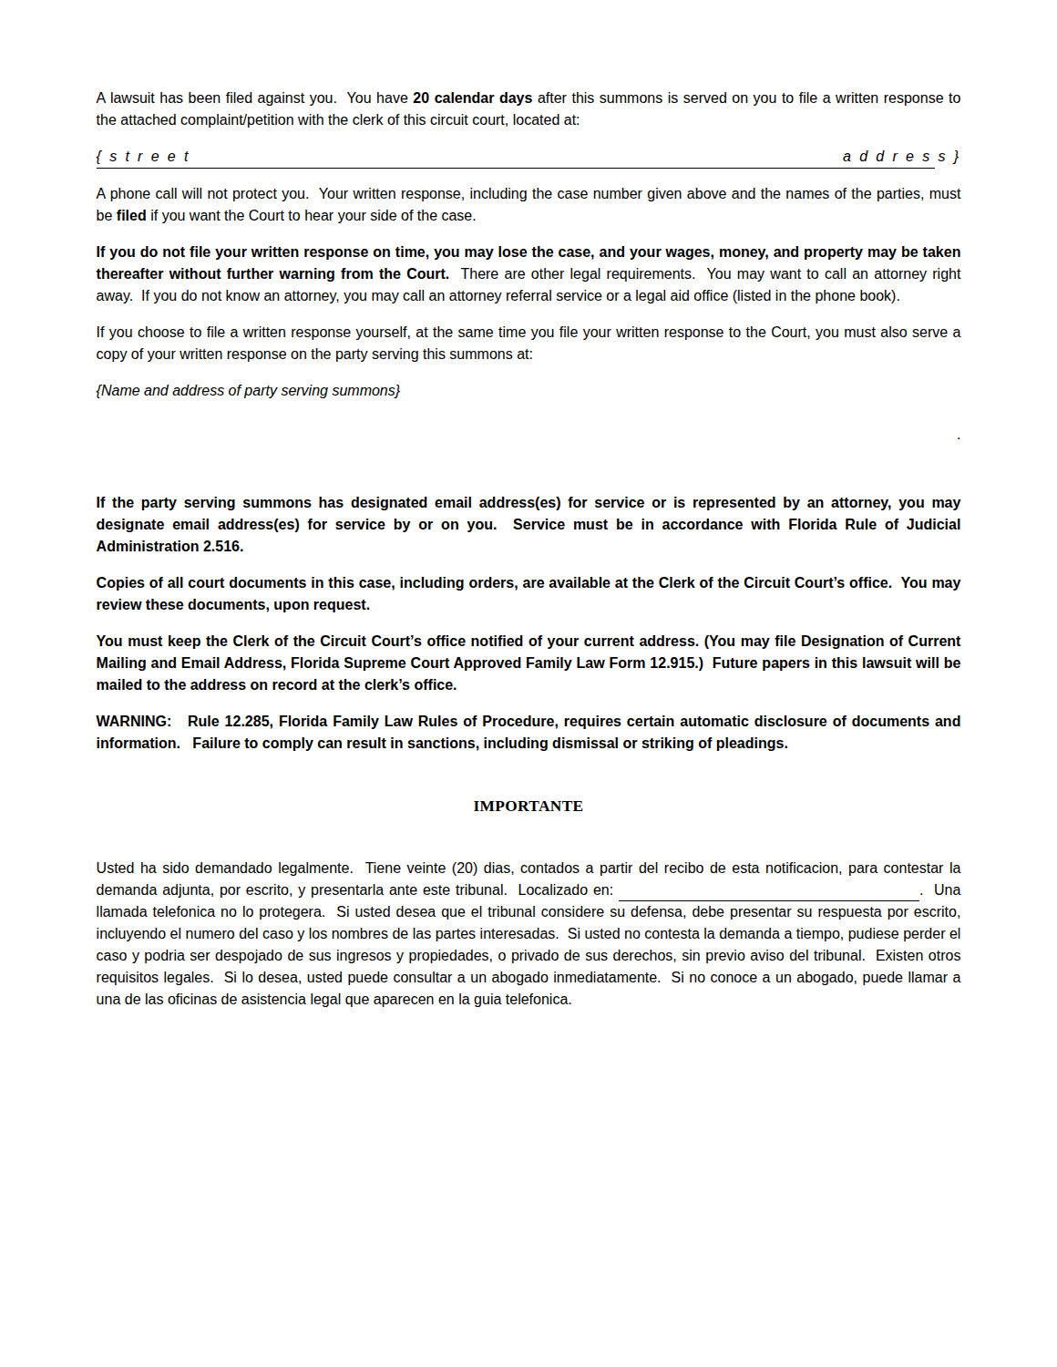A lawsuit has been filed against you. You have 20 calendar days after this summons is served on you to file a written response to the attached complaint/petition with the clerk of this circuit court, located at:
{ s t r e e t a d d r e s s }
A phone call will not protect you. Your written response, including the case number given above and the names of the parties, must be filed if you want the Court to hear your side of the case.
If you do not file your written response on time, you may lose the case, and your wages, money, and property may be taken thereafter without further warning from the Court. There are other legal requirements. You may want to call an attorney right away. If you do not know an attorney, you may call an attorney referral service or a legal aid office (listed in the phone book).
If you choose to file a written response yourself, at the same time you file your written response to the Court, you must also serve a copy of your written response on the party serving this summons at:
{Name and address of party serving summons}
.
If the party serving summons has designated email address(es) for service or is represented by an attorney, you may designate email address(es) for service by or on you. Service must be in accordance with Florida Rule of Judicial Administration 2.516.
Copies of all court documents in this case, including orders, are available at the Clerk of the Circuit Court’s office. You may review these documents, upon request.
You must keep the Clerk of the Circuit Court’s office notified of your current address. (You may file Designation of Current Mailing and Email Address, Florida Supreme Court Approved Family Law Form 12.915.) Future papers in this lawsuit will be mailed to the address on record at the clerk’s office.
WARNING: Rule 12.285, Florida Family Law Rules of Procedure, requires certain automatic disclosure of documents and information. Failure to comply can result in sanctions, including dismissal or striking of pleadings.
IMPORTANTE
Usted ha sido demandado legalmente. Tiene veinte (20) dias, contados a partir del recibo de esta notificacion, para contestar la demanda adjunta, por escrito, y presentarla ante este tribunal. Localizado en: . Una llamada telefonica no lo protegera. Si usted desea que el tribunal considere su defensa, debe presentar su respuesta por escrito, incluyendo el numero del caso y los nombres de las partes interesadas. Si usted no contesta la demanda a tiempo, pudiese perder el caso y podria ser despojado de sus ingresos y propiedades, o privado de sus derechos, sin previo aviso del tribunal. Existen otros requisitos legales. Si lo desea, usted puede consultar a un abogado inmediatamente. Si no conoce a un abogado, puede llamar a una de las oficinas de asistencia legal que aparecen en la guia telefonica.